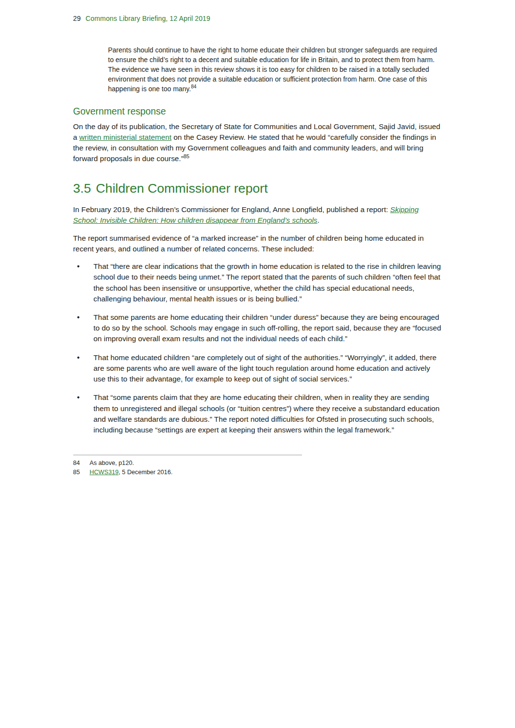29 Commons Library Briefing, 12 April 2019
Parents should continue to have the right to home educate their children but stronger safeguards are required to ensure the child’s right to a decent and suitable education for life in Britain, and to protect them from harm. The evidence we have seen in this review shows it is too easy for children to be raised in a totally secluded environment that does not provide a suitable education or sufficient protection from harm. One case of this happening is one too many.84
Government response
On the day of its publication, the Secretary of State for Communities and Local Government, Sajid Javid, issued a written ministerial statement on the Casey Review. He stated that he would “carefully consider the findings in the review, in consultation with my Government colleagues and faith and community leaders, and will bring forward proposals in due course.”85
3.5 Children Commissioner report
In February 2019, the Children’s Commissioner for England, Anne Longfield, published a report: Skipping School: Invisible Children: How children disappear from England’s schools.
The report summarised evidence of “a marked increase” in the number of children being home educated in recent years, and outlined a number of related concerns. These included:
That “there are clear indications that the growth in home education is related to the rise in children leaving school due to their needs being unmet.” The report stated that the parents of such children “often feel that the school has been insensitive or unsupportive, whether the child has special educational needs, challenging behaviour, mental health issues or is being bullied.”
That some parents are home educating their children “under duress” because they are being encouraged to do so by the school. Schools may engage in such off-rolling, the report said, because they are “focused on improving overall exam results and not the individual needs of each child.”
That home educated children “are completely out of sight of the authorities.” “Worryingly”, it added, there are some parents who are well aware of the light touch regulation around home education and actively use this to their advantage, for example to keep out of sight of social services.”
That “some parents claim that they are home educating their children, when in reality they are sending them to unregistered and illegal schools (or “tuition centres”) where they receive a substandard education and welfare standards are dubious.” The report noted difficulties for Ofsted in prosecuting such schools, including because “settings are expert at keeping their answers within the legal framework.”
84 As above, p120.
85 HCWS319, 5 December 2016.